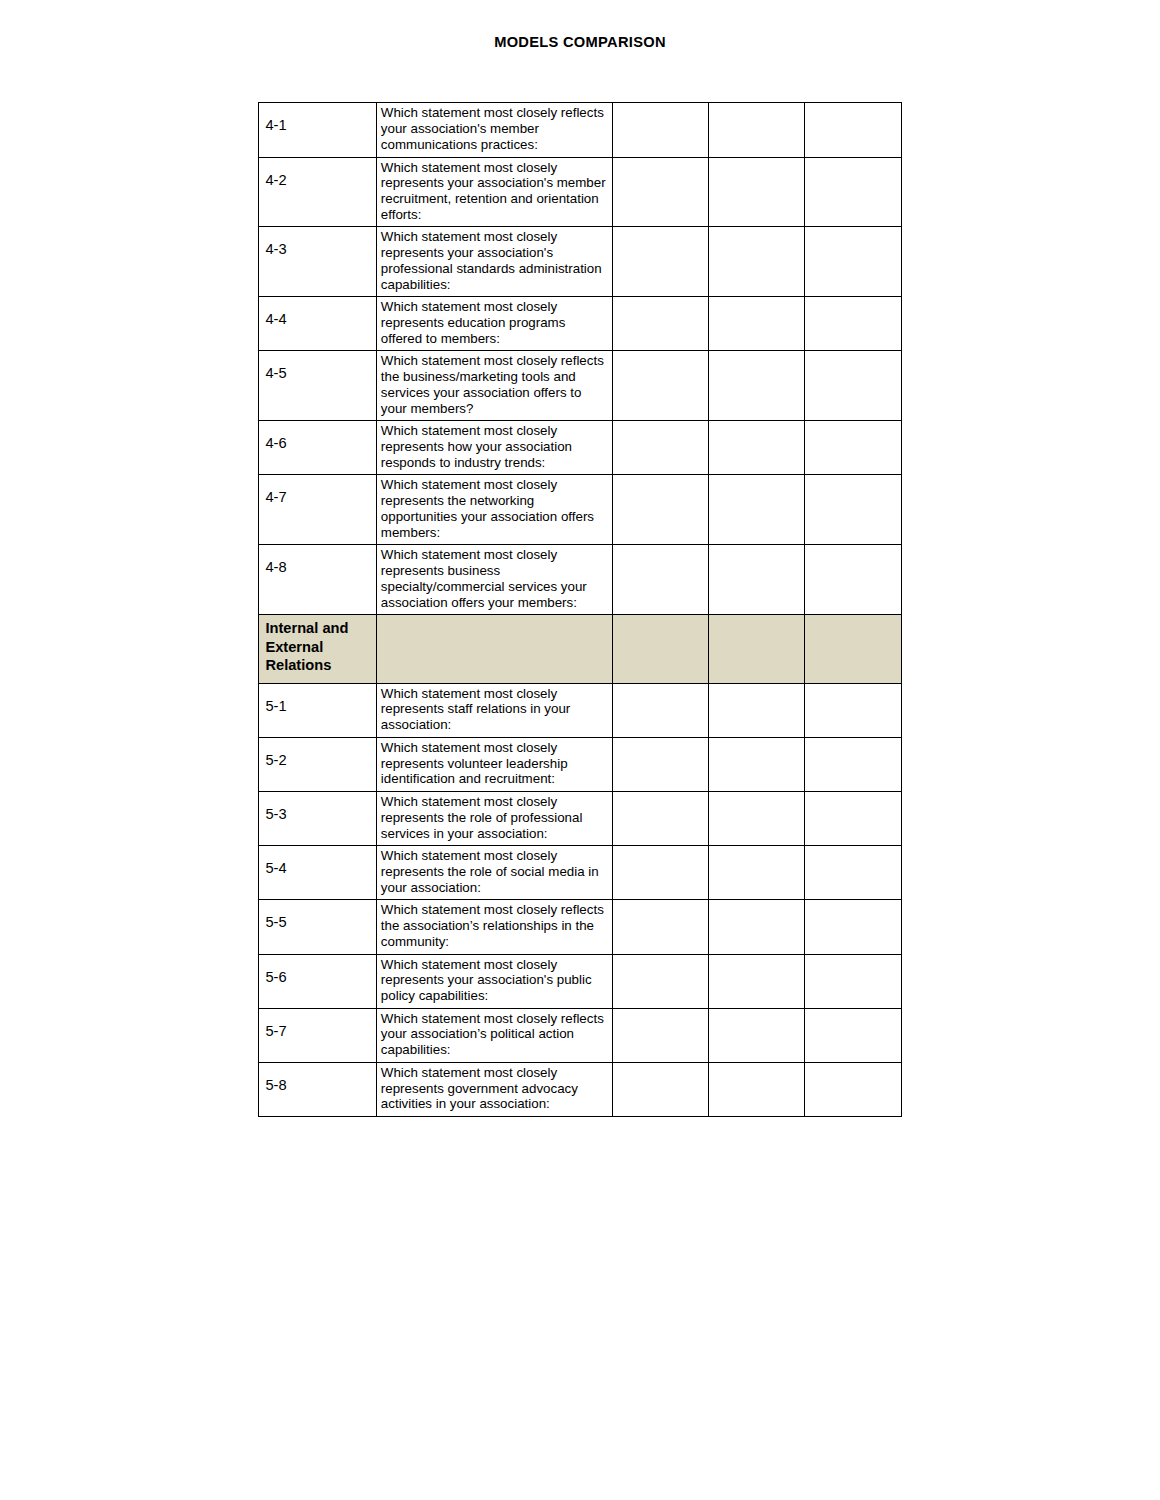MODELS COMPARISON
| 4-1 | Which statement most closely reflects your association's member communications practices: | | | |
| 4-2 | Which statement most closely represents your association's member recruitment, retention and orientation efforts: | | | |
| 4-3 | Which statement most closely represents your association's professional standards administration capabilities: | | | |
| 4-4 | Which statement most closely represents education programs offered to members: | | | |
| 4-5 | Which statement most closely reflects the business/marketing tools and services your association offers to your members? | | | |
| 4-6 | Which statement most closely represents how your association responds to industry trends: | | | |
| 4-7 | Which statement most closely represents the networking opportunities your association offers members: | | | |
| 4-8 | Which statement most closely represents business specialty/commercial services your association offers your members: | | | |
| Internal and External Relations | | | | |
| 5-1 | Which statement most closely represents staff relations in your association: | | | |
| 5-2 | Which statement most closely represents volunteer leadership identification and recruitment: | | | |
| 5-3 | Which statement most closely represents the role of professional services in your association: | | | |
| 5-4 | Which statement most closely represents the role of social media in your association: | | | |
| 5-5 | Which statement most closely reflects the association’s relationships in the community: | | | |
| 5-6 | Which statement most closely represents your association's public policy capabilities: | | | |
| 5-7 | Which statement most closely reflects your association’s political action capabilities: | | | |
| 5-8 | Which statement most closely represents government advocacy activities in your association: | | | |